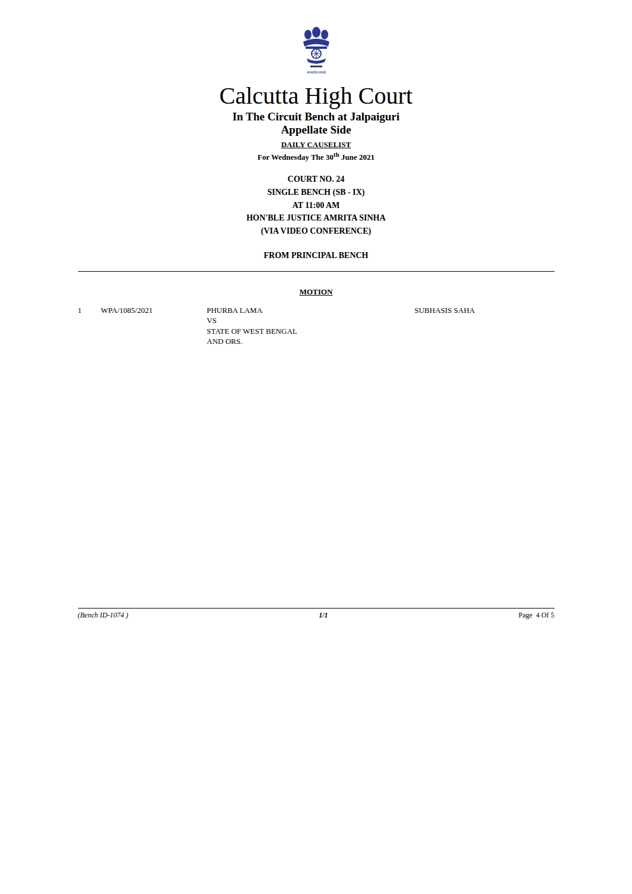सत्यमेव जयते
Calcutta High Court
In The Circuit Bench at Jalpaiguri
Appellate Side
DAILY CAUSELIST
For Wednesday The 30th June 2021
COURT NO. 24
SINGLE BENCH (SB - IX)
AT 11:00 AM
HON'BLE JUSTICE AMRITA SINHA
(VIA VIDEO CONFERENCE)
FROM PRINCIPAL BENCH
MOTION
| 1 | WPA/1085/2021 | PHURBA LAMA VS STATE OF WEST BENGAL AND ORS. | SUBHASIS SAHA |
(Bench ID-1074 )
1/1
Page 4 Of 5